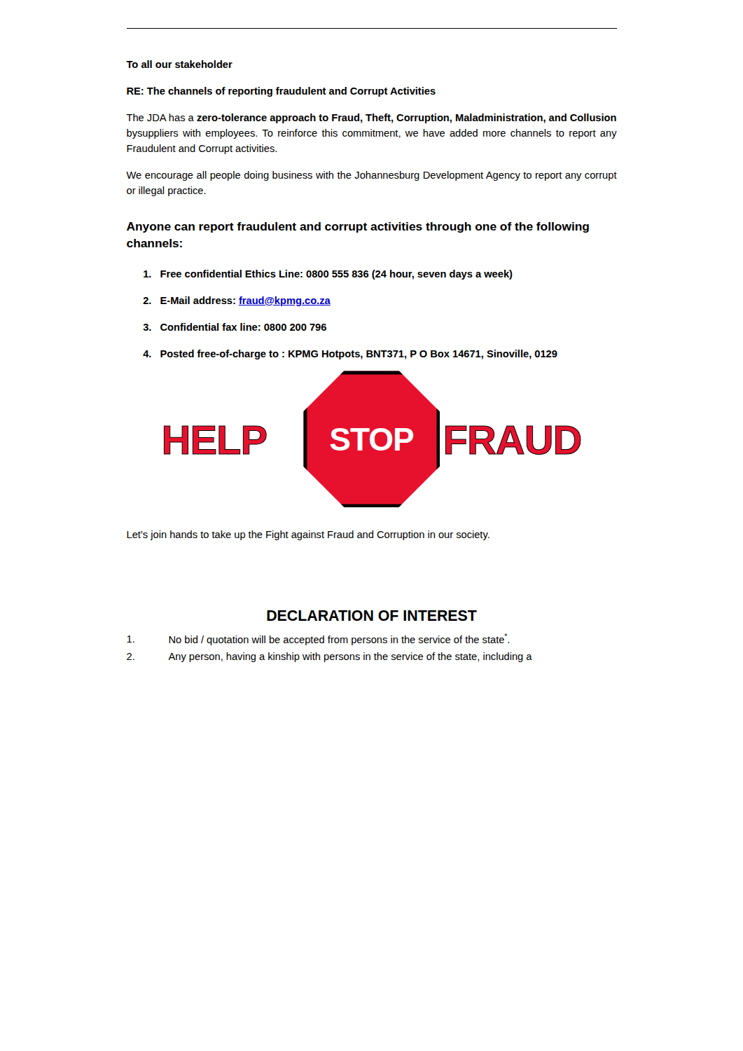To all our stakeholder
RE: The channels of reporting fraudulent and Corrupt Activities
The JDA has a zero-tolerance approach to Fraud, Theft, Corruption, Maladministration, and Collusion bysuppliers with employees. To reinforce this commitment, we have added more channels to report any Fraudulent and Corrupt activities.
We encourage all people doing business with the Johannesburg Development Agency to report any corrupt or illegal practice.
Anyone can report fraudulent and corrupt activities through one of the following channels:
Free confidential Ethics Line: 0800 555 836 (24 hour, seven days a week)
E-Mail address: fraud@kpmg.co.za
Confidential fax line: 0800 200 796
Posted free-of-charge to : KPMG Hotpots, BNT371, P O Box 14671, Sinoville, 0129
HELP
STOP
FRAUD
Let’s join hands to take up the Fight against Fraud and Corruption in our society.
DECLARATION OF INTEREST
No bid / quotation will be accepted from persons in the service of the state*.
Any person, having a kinship with persons in the service of the state, including a